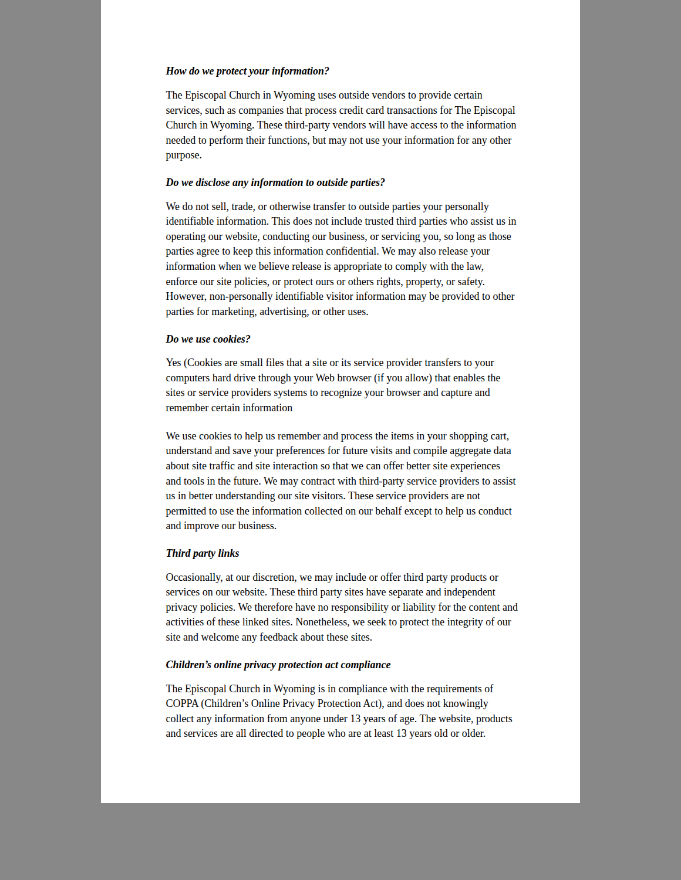How do we protect your information?
The Episcopal Church in Wyoming uses outside vendors to provide certain services, such as companies that process credit card transactions for The Episcopal Church in Wyoming. These third-party vendors will have access to the information needed to perform their functions, but may not use your information for any other purpose.
Do we disclose any information to outside parties?
We do not sell, trade, or otherwise transfer to outside parties your personally identifiable information. This does not include trusted third parties who assist us in operating our website, conducting our business, or servicing you, so long as those parties agree to keep this information confidential. We may also release your information when we believe release is appropriate to comply with the law, enforce our site policies, or protect ours or others rights, property, or safety. However, non-personally identifiable visitor information may be provided to other parties for marketing, advertising, or other uses.
Do we use cookies?
Yes (Cookies are small files that a site or its service provider transfers to your computers hard drive through your Web browser (if you allow) that enables the sites or service providers systems to recognize your browser and capture and remember certain information
We use cookies to help us remember and process the items in your shopping cart, understand and save your preferences for future visits and compile aggregate data about site traffic and site interaction so that we can offer better site experiences and tools in the future. We may contract with third-party service providers to assist us in better understanding our site visitors. These service providers are not permitted to use the information collected on our behalf except to help us conduct and improve our business.
Third party links
Occasionally, at our discretion, we may include or offer third party products or services on our website. These third party sites have separate and independent privacy policies. We therefore have no responsibility or liability for the content and activities of these linked sites. Nonetheless, we seek to protect the integrity of our site and welcome any feedback about these sites.
Children’s online privacy protection act compliance
The Episcopal Church in Wyoming is in compliance with the requirements of COPPA (Children’s Online Privacy Protection Act), and does not knowingly collect any information from anyone under 13 years of age. The website, products and services are all directed to people who are at least 13 years old or older.